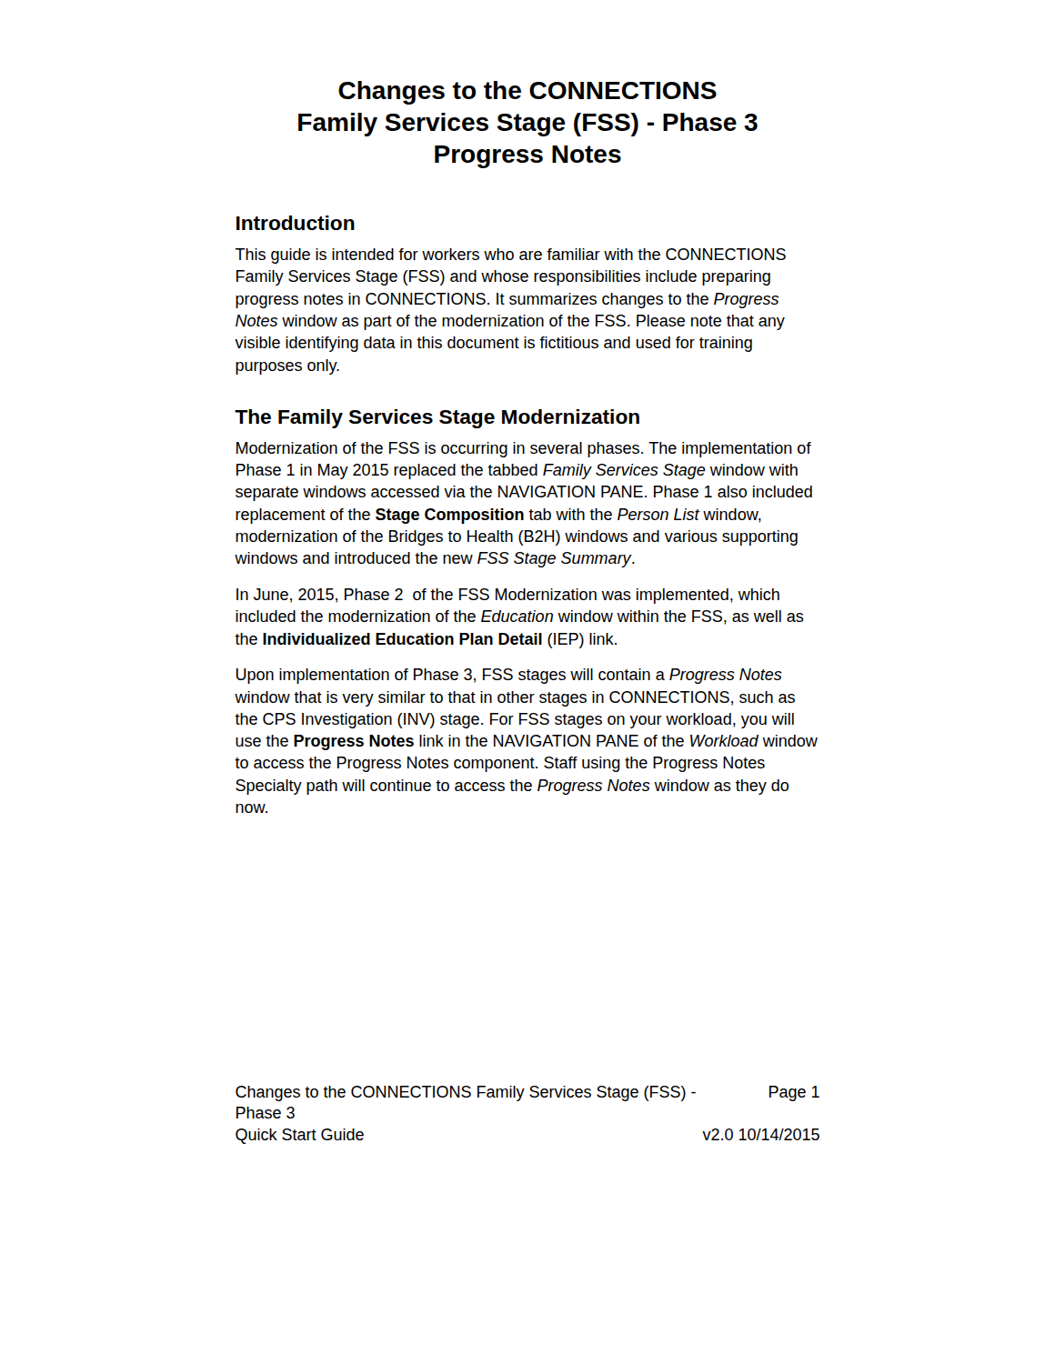Changes to the CONNECTIONS
Family Services Stage (FSS) - Phase 3
Progress Notes
Introduction
This guide is intended for workers who are familiar with the CONNECTIONS Family Services Stage (FSS) and whose responsibilities include preparing progress notes in CONNECTIONS. It summarizes changes to the Progress Notes window as part of the modernization of the FSS. Please note that any visible identifying data in this document is fictitious and used for training purposes only.
The Family Services Stage Modernization
Modernization of the FSS is occurring in several phases. The implementation of Phase 1 in May 2015 replaced the tabbed Family Services Stage window with separate windows accessed via the NAVIGATION PANE. Phase 1 also included replacement of the Stage Composition tab with the Person List window, modernization of the Bridges to Health (B2H) windows and various supporting windows and introduced the new FSS Stage Summary.
In June, 2015, Phase 2 of the FSS Modernization was implemented, which included the modernization of the Education window within the FSS, as well as the Individualized Education Plan Detail (IEP) link.
Upon implementation of Phase 3, FSS stages will contain a Progress Notes window that is very similar to that in other stages in CONNECTIONS, such as the CPS Investigation (INV) stage. For FSS stages on your workload, you will use the Progress Notes link in the NAVIGATION PANE of the Workload window to access the Progress Notes component. Staff using the Progress Notes Specialty path will continue to access the Progress Notes window as they do now.
| Changes to the CONNECTIONS Family Services Stage (FSS) - Phase 3 | Page 1 |
| Quick Start Guide | v2.0 10/14/2015 |